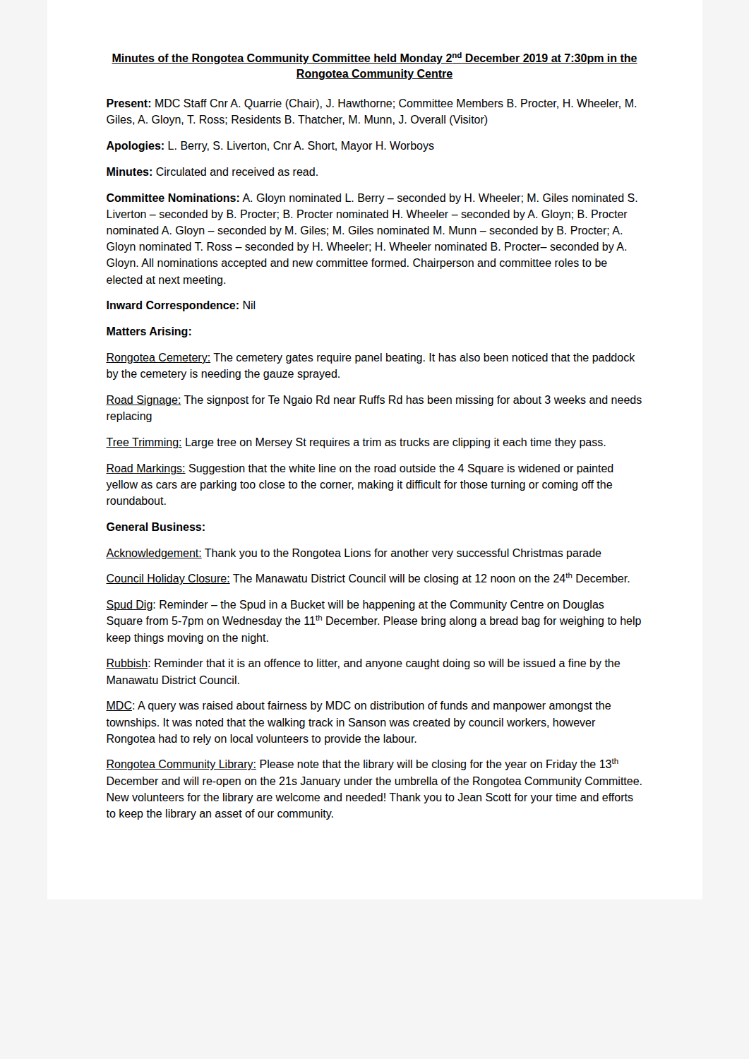Minutes of the Rongotea Community Committee held Monday 2nd December 2019 at 7:30pm in the Rongotea Community Centre
Present: MDC Staff Cnr A. Quarrie (Chair), J. Hawthorne; Committee Members B. Procter, H. Wheeler, M. Giles, A. Gloyn, T. Ross; Residents B. Thatcher, M. Munn, J. Overall (Visitor)
Apologies: L. Berry, S. Liverton, Cnr A. Short, Mayor H. Worboys
Minutes: Circulated and received as read.
Committee Nominations: A. Gloyn nominated L. Berry – seconded by H. Wheeler; M. Giles nominated S. Liverton – seconded by B. Procter; B. Procter nominated H. Wheeler – seconded by A. Gloyn; B. Procter nominated A. Gloyn – seconded by M. Giles; M. Giles nominated M. Munn – seconded by B. Procter; A. Gloyn nominated T. Ross – seconded by H. Wheeler; H. Wheeler nominated B. Procter– seconded by A. Gloyn. All nominations accepted and new committee formed. Chairperson and committee roles to be elected at next meeting.
Inward Correspondence: Nil
Matters Arising:
Rongotea Cemetery: The cemetery gates require panel beating. It has also been noticed that the paddock by the cemetery is needing the gauze sprayed.
Road Signage: The signpost for Te Ngaio Rd near Ruffs Rd has been missing for about 3 weeks and needs replacing
Tree Trimming: Large tree on Mersey St requires a trim as trucks are clipping it each time they pass.
Road Markings: Suggestion that the white line on the road outside the 4 Square is widened or painted yellow as cars are parking too close to the corner, making it difficult for those turning or coming off the roundabout.
General Business:
Acknowledgement: Thank you to the Rongotea Lions for another very successful Christmas parade
Council Holiday Closure: The Manawatu District Council will be closing at 12 noon on the 24th December.
Spud Dig: Reminder – the Spud in a Bucket will be happening at the Community Centre on Douglas Square from 5-7pm on Wednesday the 11th December. Please bring along a bread bag for weighing to help keep things moving on the night.
Rubbish: Reminder that it is an offence to litter, and anyone caught doing so will be issued a fine by the Manawatu District Council.
MDC: A query was raised about fairness by MDC on distribution of funds and manpower amongst the townships. It was noted that the walking track in Sanson was created by council workers, however Rongotea had to rely on local volunteers to provide the labour.
Rongotea Community Library: Please note that the library will be closing for the year on Friday the 13th December and will re-open on the 21s January under the umbrella of the Rongotea Community Committee. New volunteers for the library are welcome and needed! Thank you to Jean Scott for your time and efforts to keep the library an asset of our community.